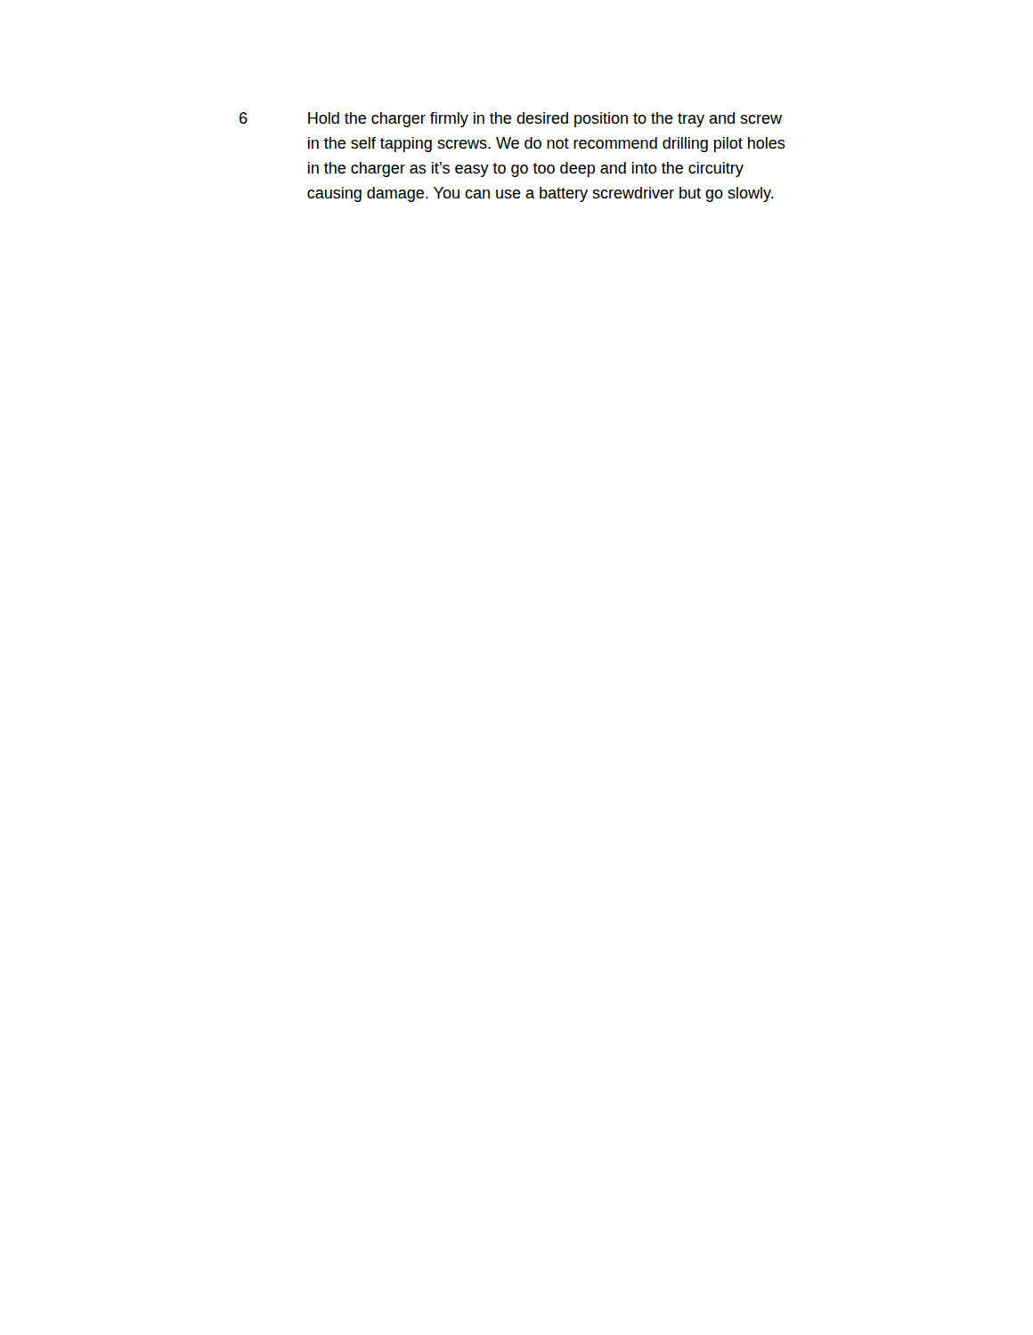6
Hold the charger firmly in the desired position to the tray and screw in the self tapping screws. We do not recommend drilling pilot holes in the charger as it’s easy to go too deep and into the circuitry causing damage. You can use a battery screwdriver but go slowly.